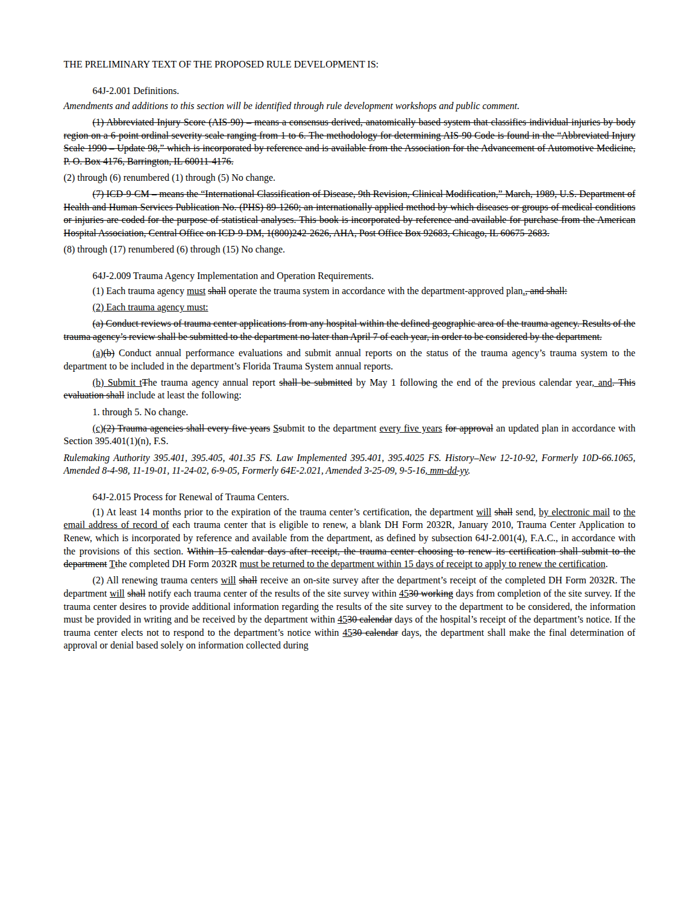THE PRELIMINARY TEXT OF THE PROPOSED RULE DEVELOPMENT IS:
64J-2.001 Definitions.
Amendments and additions to this section will be identified through rule development workshops and public comment.
(1) Abbreviated Injury Score (AIS-90) – means a consensus derived, anatomically based system that classifies individual injuries by body region on a 6-point ordinal severity scale ranging from 1 to 6. The methodology for determining AIS-90 Code is found in the “Abbreviated Injury Scale 1990 – Update 98,” which is incorporated by reference and is available from the Association for the Advancement of Automotive Medicine, P. O. Box 4176, Barrington, IL 60011-4176.
(2) through (6) renumbered (1) through (5) No change.
(7) ICD-9-CM – means the “International Classification of Disease, 9th Revision, Clinical Modification,” March, 1989, U.S. Department of Health and Human Services Publication No. (PHS) 89-1260; an internationally applied method by which diseases or groups of medical conditions or injuries are coded for the purpose of statistical analyses. This book is incorporated by reference and available for purchase from the American Hospital Association, Central Office on ICD-9-DM, 1(800)242-2626, AHA, Post Office Box 92683, Chicago, IL 60675-2683.
(8) through (17) renumbered (6) through (15) No change.
64J-2.009 Trauma Agency Implementation and Operation Requirements.
(1) Each trauma agency must shall operate the trauma system in accordance with the department-approved plan., and shall:
(2) Each trauma agency must:
(a) Conduct reviews of trauma center applications from any hospital within the defined geographic area of the trauma agency. Results of the trauma agency’s review shall be submitted to the department no later than April 7 of each year, in order to be considered by the department.
(a)(b) Conduct annual performance evaluations and submit annual reports on the status of the trauma agency’s trauma system to the department to be included in the department’s Florida Trauma System annual reports.
(b) Submit t The trauma agency annual report shall be submitted by May 1 following the end of the previous calendar year, and. This evaluation shall include at least the following:
1. through 5. No change.
(c)(2) Trauma agencies shall every five years Ssubmit to the department every five years for approval an updated plan in accordance with Section 395.401(1)(n), F.S.
Rulemaking Authority 395.401, 395.405, 401.35 FS. Law Implemented 395.401, 395.4025 FS. History–New 12-10-92, Formerly 10D-66.1065, Amended 8-4-98, 11-19-01, 11-24-02, 6-9-05, Formerly 64E-2.021, Amended 3-25-09, 9-5-16, mm-dd-yy.
64J-2.015 Process for Renewal of Trauma Centers.
(1) At least 14 months prior to the expiration of the trauma center’s certification, the department will shall send, by electronic mail to the email address of record of each trauma center that is eligible to renew, a blank DH Form 2032R, January 2010, Trauma Center Application to Renew, which is incorporated by reference and available from the department, as defined by subsection 64J-2.001(4), F.A.C., in accordance with the provisions of this section. Within 15 calendar days after receipt, the trauma center choosing to renew its certification shall submit to the department Tthe completed DH Form 2032R must be returned to the department within 15 days of receipt to apply to renew the certification.
(2) All renewing trauma centers will shall receive an on-site survey after the department’s receipt of the completed DH Form 2032R. The department will shall notify each trauma center of the results of the site survey within 4530 working days from completion of the site survey. If the trauma center desires to provide additional information regarding the results of the site survey to the department to be considered, the information must be provided in writing and be received by the department within 4530 calendar days of the hospital’s receipt of the department’s notice. If the trauma center elects not to respond to the department’s notice within 4530 calendar days, the department shall make the final determination of approval or denial based solely on information collected during